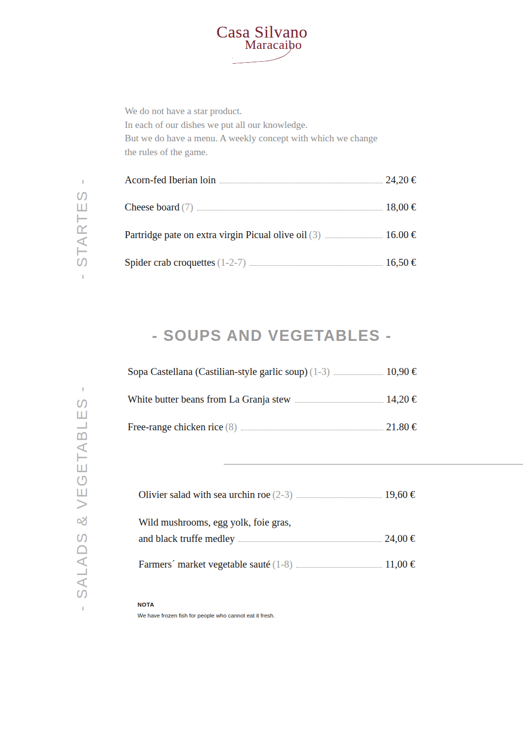Casa Silvano Maracaibo
We do not have a star product.
In each of our dishes we put all our knowledge.
But we do have a menu. A weekly concept with which we change
the rules of the game.
- STARTES -
- SALADS & VEGETABLES -
Acorn-fed Iberian loin 24,20 €
Cheese board(7) 18,00 €
Partridge pate on extra virgin Picual olive oil(3) 16.00 €
Spider crab croquettes(1-2-7) 16,50 €
- SOUPS AND VEGETABLES -
Sopa Castellana (Castilian-style garlic soup)(1-3) 10,90 €
White butter beans from La Granja stew 14,20 €
Free-range chicken rice(8) 21.80 €
Olivier salad with sea urchin roe(2-3) 19,60 €
Wild mushrooms, egg yolk, foie gras, and black truffe medley 24,00 €
Farmers´ market vegetable sauté(1-8) 11,00 €
NOTA
We have frozen fish for people who cannot eat it fresh.